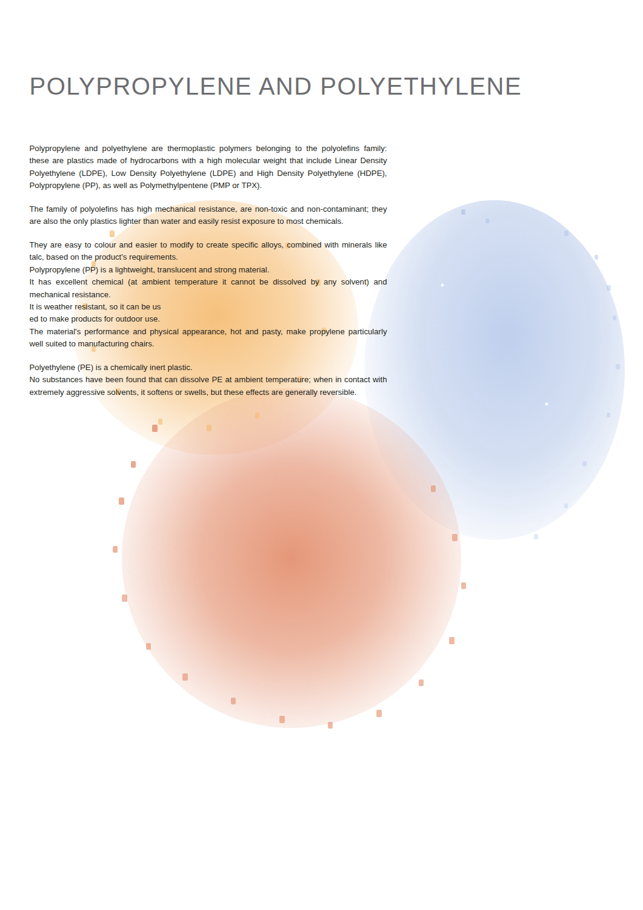Polypropylene and Polyethylene
Polypropylene and polyethylene are thermoplastic polymers belonging to the polyolefins family: these are plastics made of hydrocarbons with a high molecular weight that include Linear Density Polyethylene (LDPE), Low Density Polyethylene (LDPE) and High Density Polyethylene (HDPE), Polypropylene (PP), as well as Polymethylpentene (PMP or TPX).
The family of polyolefins has high mechanical resistance, are non-toxic and non-contaminant; they are also the only plastics lighter than water and easily resist exposure to most chemicals.
They are easy to colour and easier to modify to create specific alloys, combined with minerals like talc, based on the product's requirements.
Polypropylene (PP) is a lightweight, translucent and strong material.
It has excellent chemical (at ambient temperature it cannot be dissolved by any solvent) and mechanical resistance.
It is weather resistant, so it can be us
ed to make products for outdoor use.
The material's performance and physical appearance, hot and pasty, make propylene particularly well suited to manufacturing chairs.
Polyethylene (PE) is a chemically inert plastic.
No substances have been found that can dissolve PE at ambient temperature; when in contact with extremely aggressive solvents, it softens or swells, but these effects are generally reversible.